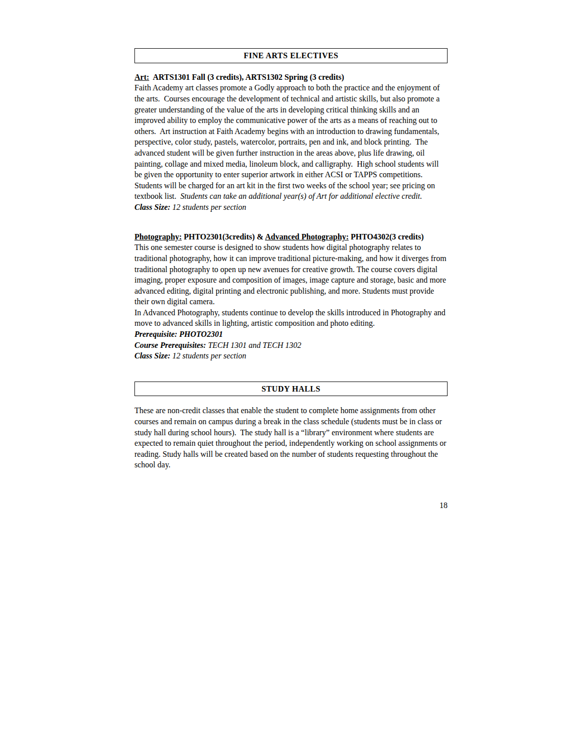FINE ARTS ELECTIVES
Art: ARTS1301 Fall (3 credits), ARTS1302 Spring (3 credits)
Faith Academy art classes promote a Godly approach to both the practice and the enjoyment of the arts. Courses encourage the development of technical and artistic skills, but also promote a greater understanding of the value of the arts in developing critical thinking skills and an improved ability to employ the communicative power of the arts as a means of reaching out to others. Art instruction at Faith Academy begins with an introduction to drawing fundamentals, perspective, color study, pastels, watercolor, portraits, pen and ink, and block printing. The advanced student will be given further instruction in the areas above, plus life drawing, oil painting, collage and mixed media, linoleum block, and calligraphy. High school students will be given the opportunity to enter superior artwork in either ACSI or TAPPS competitions.
Students will be charged for an art kit in the first two weeks of the school year; see pricing on textbook list. Students can take an additional year(s) of Art for additional elective credit.
Class Size: 12 students per section
Photography: PHTO2301(3credits) & Advanced Photography: PHTO4302(3 credits)
This one semester course is designed to show students how digital photography relates to traditional photography, how it can improve traditional picture-making, and how it diverges from traditional photography to open up new avenues for creative growth. The course covers digital imaging, proper exposure and composition of images, image capture and storage, basic and more advanced editing, digital printing and electronic publishing, and more. Students must provide their own digital camera.
In Advanced Photography, students continue to develop the skills introduced in Photography and move to advanced skills in lighting, artistic composition and photo editing.
Prerequisite: PHOTO2301
Course Prerequisites: TECH 1301 and TECH 1302
Class Size: 12 students per section
STUDY HALLS
These are non-credit classes that enable the student to complete home assignments from other courses and remain on campus during a break in the class schedule (students must be in class or study hall during school hours). The study hall is a “library” environment where students are expected to remain quiet throughout the period, independently working on school assignments or reading. Study halls will be created based on the number of students requesting throughout the school day.
18